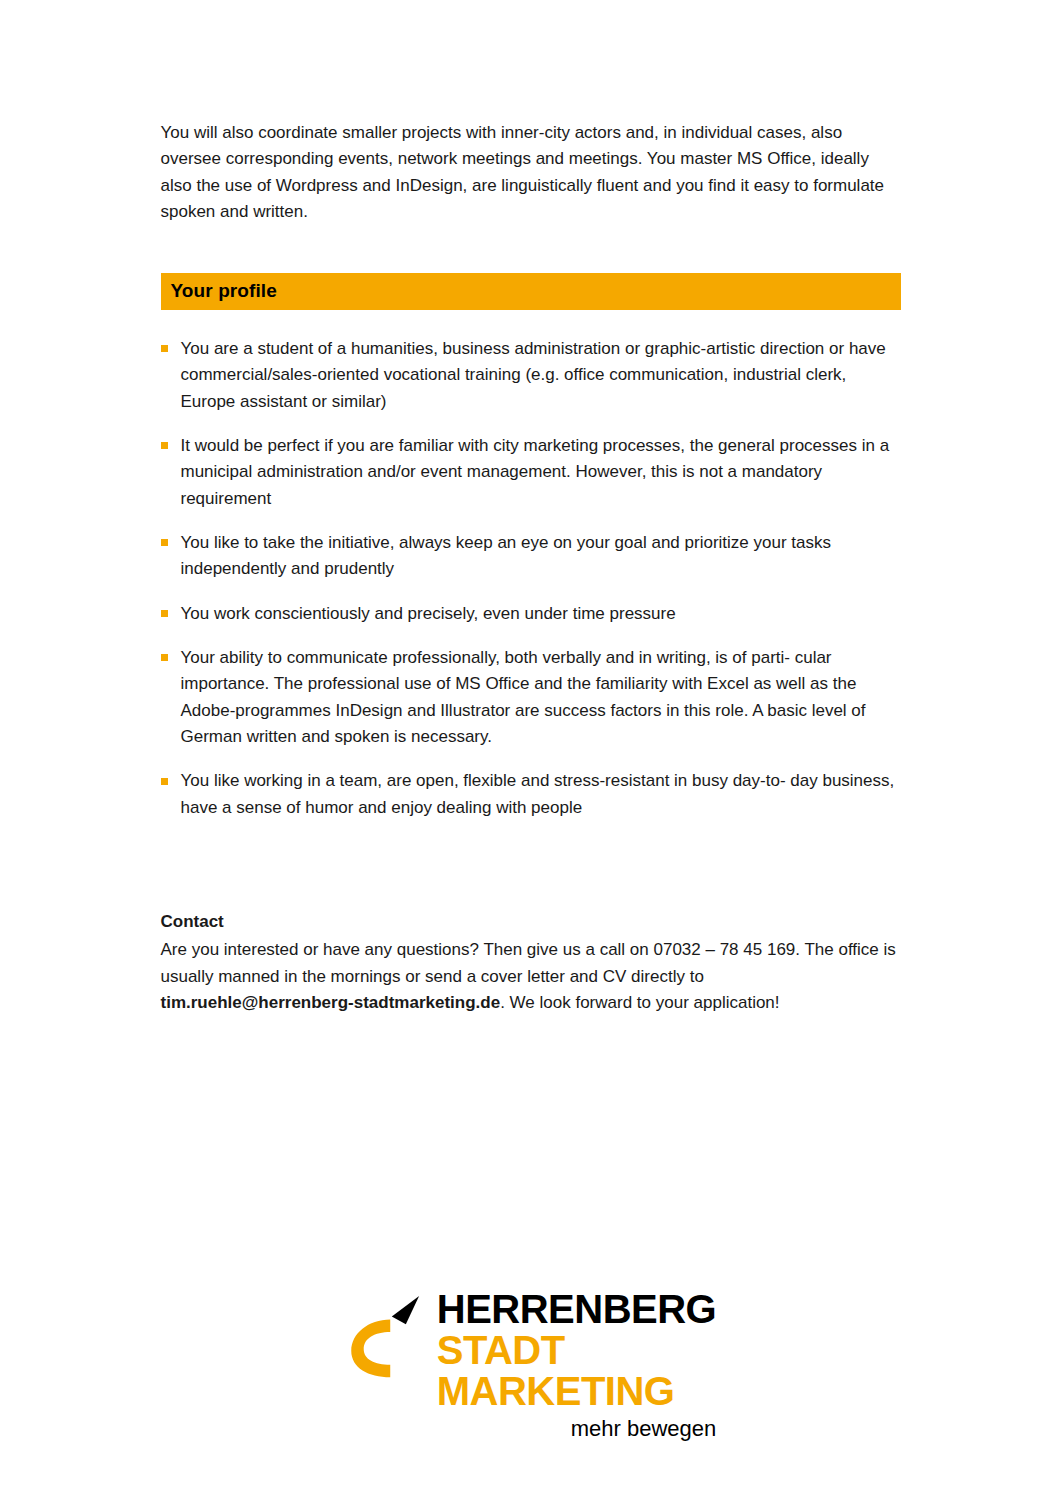You will also coordinate smaller projects with inner-city actors and, in individual cases, also oversee corresponding events, network meetings and meetings. You master MS Office, ideally also the use of Wordpress and InDesign, are linguistically fluent and you find it easy to formulate spoken and written.
Your profile
You are a student of a humanities, business administration or graphic-artistic direction or have commercial/sales-oriented vocational training (e.g. office communication, industrial clerk, Europe assistant or similar)
It would be perfect if you are familiar with city marketing processes, the general processes in a municipal administration and/or event management. However, this is not a mandatory requirement
You like to take the initiative, always keep an eye on your goal and prioritize your tasks independently and prudently
You work conscientiously and precisely, even under time pressure
Your ability to communicate professionally, both verbally and in writing, is of parti- cular importance. The professional use of MS Office and the familiarity with Excel as well as the Adobe-programmes InDesign and Illustrator are success factors in this role. A basic level of German written and spoken is necessary.
You like working in a team, are open, flexible and stress-resistant in busy day-to- day business, have a sense of humor and enjoy dealing with people
Contact
Are you interested or have any questions? Then give us a call on 07032 – 78 45 169. The office is usually manned in the mornings or send a cover letter and CV directly to tim.ruehle@herrenberg-stadtmarketing.de. We look forward to your application!
HERRENBERG STADT MARKETING mehr bewegen